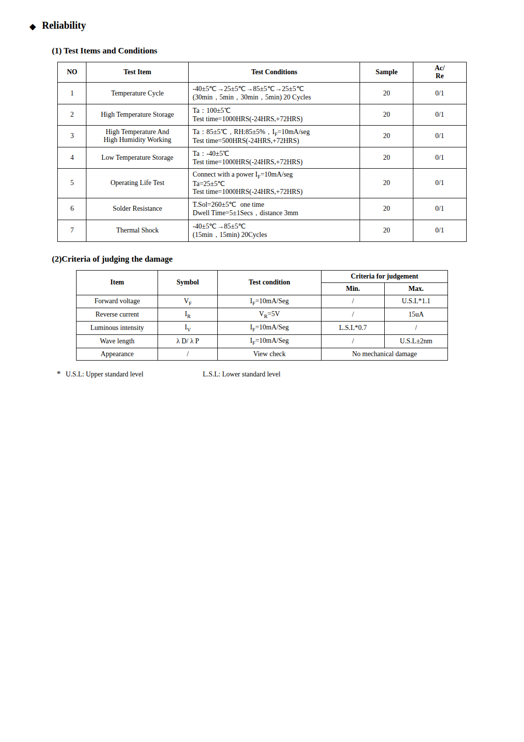◆ Reliability
(1) Test Items and Conditions
| NO | Test Item | Test Conditions | Sample | Ac/ Re |
| --- | --- | --- | --- | --- |
| 1 | Temperature Cycle | -40±5℃→25±5℃→85±5℃→25±5℃ (30min，5min，30min，5min) 20 Cycles | 20 | 0/1 |
| 2 | High Temperature Storage | Ta：100±5℃ Test time=1000HRS(-24HRS,+72HRS) | 20 | 0/1 |
| 3 | High Temperature And High Humidity Working | Ta：85±5℃，R H :85±5%，I F =10mA/seg Test time=500HRS(-24HRS,+72HRS) | 20 | 0/1 |
| 4 | Low Temperature Storage | Ta：-40±5℃ Test time=1000HRS(-24HRS,+72HRS) | 20 | 0/1 |
| 5 | Operating Life Test | Connect with a power I F =10mA/seg Ta=25±5℃ Test time=1000HRS(-24HRS,+72HRS) | 20 | 0/1 |
| 6 | Solder Resistance | T.Sol=260±5℃ one time Dwell Time=5±1Secs，distance 3mm | 20 | 0/1 |
| 7 | Thermal Shock | -40±5℃→85±5℃ (15min，15min) 20Cycles | 20 | 0/1 |
(2)Criteria of judging the damage
| Item | Symbol | Test condition | Criteria for judgement |
| --- | --- | --- | --- |
| Min. | Max. |
| Forward voltage | V F | I F =10mA/Seg | / | U.S.L*1.1 |
| Reverse current | I R | V R =5V | / | 15uA |
| Luminous intensity | I V | I F =10mA/Seg | L.S.L*0.7 | / |
| Wave length | λ D/ λ P | I F =10mA/Seg | / | U.S.L±2nm |
| Appearance | / | View check | No mechanical damage |
*U.S.L: Upper standard level L.S.L: Lower standard level